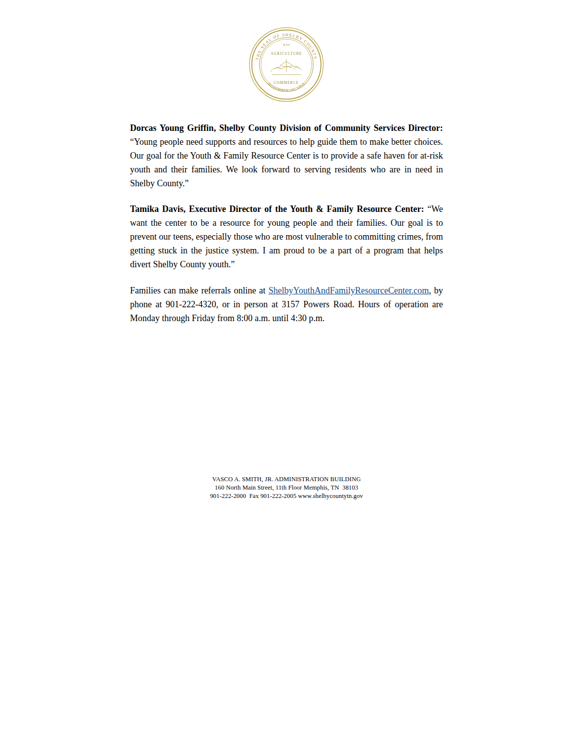The Seal of Shelby County, Tennessee — Agriculture, Commerce, November 24, 1819 THE SEAL OF SHELBY COUNTY NOVEMBER 24, 1819 XVI AGRICULTURE COMMERCE
Dorcas Young Griffin, Shelby County Division of Community Services Director: “Young people need supports and resources to help guide them to make better choices. Our goal for the Youth & Family Resource Center is to provide a safe haven for at-risk youth and their families. We look forward to serving residents who are in need in Shelby County.”
Tamika Davis, Executive Director of the Youth & Family Resource Center: “We want the center to be a resource for young people and their families. Our goal is to prevent our teens, especially those who are most vulnerable to committing crimes, from getting stuck in the justice system. I am proud to be a part of a program that helps divert Shelby County youth.”
Families can make referrals online at ShelbyYouthAndFamilyResourceCenter.com, by phone at 901-222-4320, or in person at 3157 Powers Road. Hours of operation are Monday through Friday from 8:00 a.m. until 4:30 p.m.
Vasco A. Smith, Jr. Administration Building
160 North Main Street, 11th Floor Memphis, TN 38103
901-222-2000 Fax 901-222-2005 www.shelbycountytn.gov